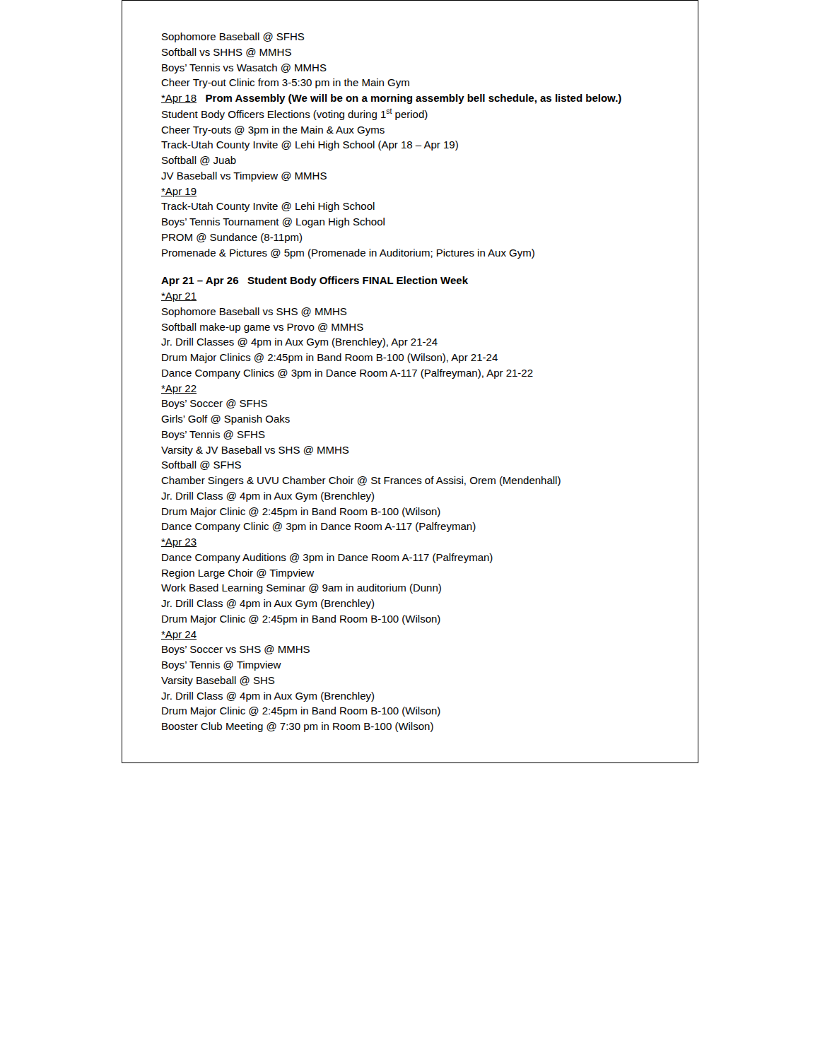Sophomore Baseball @ SFHS
Softball vs SHHS @ MMHS
Boys’ Tennis vs Wasatch @ MMHS
Cheer Try-out Clinic from 3-5:30 pm in the Main Gym
*Apr 18 Prom Assembly (We will be on a morning assembly bell schedule, as listed below.)
Student Body Officers Elections (voting during 1st period)
Cheer Try-outs @ 3pm in the Main & Aux Gyms
Track-Utah County Invite @ Lehi High School (Apr 18 – Apr 19)
Softball @ Juab
JV Baseball vs Timpview @ MMHS
*Apr 19
Track-Utah County Invite @ Lehi High School
Boys’ Tennis Tournament @ Logan High School
PROM @ Sundance (8-11pm)
Promenade & Pictures @ 5pm (Promenade in Auditorium; Pictures in Aux Gym)
Apr 21 – Apr 26 Student Body Officers FINAL Election Week
*Apr 21
Sophomore Baseball vs SHS @ MMHS
Softball make-up game vs Provo @ MMHS
Jr. Drill Classes @ 4pm in Aux Gym (Brenchley), Apr 21-24
Drum Major Clinics @ 2:45pm in Band Room B-100 (Wilson), Apr 21-24
Dance Company Clinics @ 3pm in Dance Room A-117 (Palfreyman), Apr 21-22
*Apr 22
Boys’ Soccer @ SFHS
Girls’ Golf @ Spanish Oaks
Boys’ Tennis @ SFHS
Varsity & JV Baseball vs SHS @ MMHS
Softball @ SFHS
Chamber Singers & UVU Chamber Choir @ St Frances of Assisi, Orem (Mendenhall)
Jr. Drill Class @ 4pm in Aux Gym (Brenchley)
Drum Major Clinic @ 2:45pm in Band Room B-100 (Wilson)
Dance Company Clinic @ 3pm in Dance Room A-117 (Palfreyman)
*Apr 23
Dance Company Auditions @ 3pm in Dance Room A-117 (Palfreyman)
Region Large Choir @ Timpview
Work Based Learning Seminar @ 9am in auditorium (Dunn)
Jr. Drill Class @ 4pm in Aux Gym (Brenchley)
Drum Major Clinic @ 2:45pm in Band Room B-100 (Wilson)
*Apr 24
Boys’ Soccer vs SHS @ MMHS
Boys’ Tennis @ Timpview
Varsity Baseball @ SHS
Jr. Drill Class @ 4pm in Aux Gym (Brenchley)
Drum Major Clinic @ 2:45pm in Band Room B-100 (Wilson)
Booster Club Meeting @ 7:30 pm in Room B-100 (Wilson)